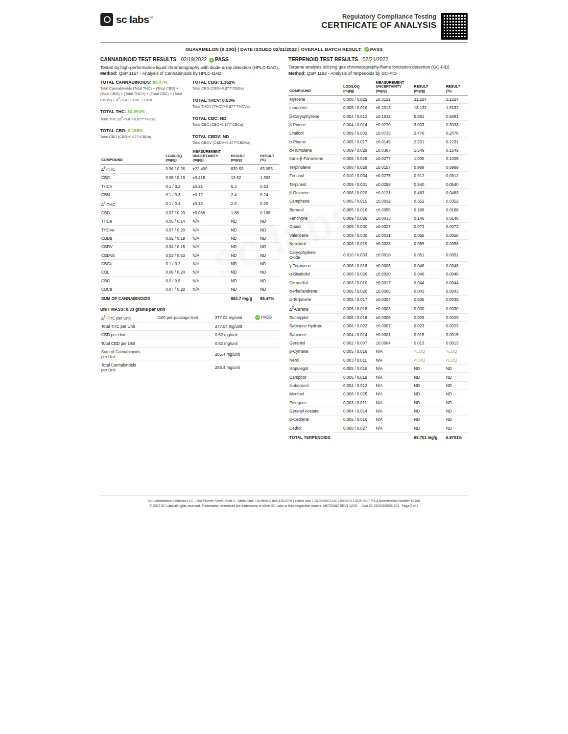sc labs
sc labs™
Regulatory Compliance Testing
CERTIFICATE OF ANALYSIS
GUAVAMELON (0.33G) | DATE ISSUED 02/21/2022 | OVERALL BATCH RESULT: ✓PASS
CANNABINOID TEST RESULTS - 02/19/2022 ✓PASS
Tested by high-performance liquid chromatography with diode-array detection (HPLC-DAD). Method: QSP 1157 - Analysis of Cannabinoids by HPLC-DAD
TOTAL CANNABINOIDS: 86.47% Total Cannabinoids (Total THC) + (Total CBD) + (Total CBG) + (Total THCV) + (Total CBC) + (Total CBDV) + ∆8-THC + CBL + CBN
TOTAL THC: 83.953% Total THC (∆9-THC+0.877*THCa)
TOTAL CBD: 0.188% Total CBD (CBD+0.877*CBDa)
TOTAL CBG: 1.362% Total CBG (CBG+0.877*CBGa)
TOTAL THCV: 0.53% Total THCV (THCV+0.877*THCVa)
TOTAL CBC: ND Total CBC (CBC+0.877*CBCa)
TOTAL CBDV: ND Total CBDV (CBDV+0.877*CBDVa)
| COMPOUND | LOD/LOQ (mg/g) | MEASUREMENT UNCERTAINTY (mg/g) | RESULT (mg/g) | RESULT (%) |
| --- | --- | --- | --- | --- |
| ∆ 9 -THC | 0.06 / 0.26 | ±22.499 | 839.53 | 83.953 |
| CBG | 0.06 / 0.19 | ±0.418 | 13.62 | 1.362 |
| THCV | 0.1 / 0.2 | ±0.21 | 5.3 | 0.53 |
| CBN | 0.1 / 0.3 | ±0.12 | 2.4 | 0.24 |
| ∆ 8 -THC | 0.1 / 0.4 | ±0.12 | 2.0 | 0.20 |
| CBD | 0.07 / 0.29 | ±0.068 | 1.88 | 0.188 |
| THCa | 0.05 / 0.14 | N/A | ND | ND |
| THCVa | 0.07 / 0.20 | N/A | ND | ND |
| CBDa | 0.02 / 0.19 | N/A | ND | ND |
| CBDV | 0.04 / 0.15 | N/A | ND | ND |
| CBDVa | 0.03 / 0.53 | N/A | ND | ND |
| CBGa | 0.1 / 0.2 | N/A | ND | ND |
| CBL | 0.06 / 0.24 | N/A | ND | ND |
| CBC | 0.2 / 0.5 | N/A | ND | ND |
| CBCa | 0.07 / 0.28 | N/A | ND | ND |
| SUM OF CANNABINOIDS | | | 864.7 mg/g | 86.47% |
UNIT MASS: 0.33 grams per Unit
| ∆ 9 -THC per Unit | 1100 per-package limit | 277.04 mg/unit | ✓ PASS |
| Total THC per Unit | | 277.04 mg/unit | |
| CBD per Unit | | 0.62 mg/unit | |
| Total CBD per Unit | | 0.62 mg/unit | |
| Sum of Cannabinoids per Unit | | 285.4 mg/unit | |
| Total Cannabinoids per Unit | | 285.4 mg/unit | |
TERPENOID TEST RESULTS - 02/21/2022
Terpene analysis utilizing gas chromatography-flame ionization detection (GC-FID). Method: QSP 1192 - Analysis of Terpenoids by GC-FID
| COMPOUND | LOD/LOQ (mg/g) | MEASUREMENT UNCERTAINTY (mg/g) | RESULT (mg/g) | RESULT (%) |
| --- | --- | --- | --- | --- |
| Myrcene | 0.008 / 0.025 | ±0.3122 | 31.224 | 3.1224 |
| Limonene | 0.005 / 0.016 | ±0.2013 | 18.132 | 1.8132 |
| β-Caryophyllene | 0.004 / 0.012 | ±0.1632 | 5.891 | 0.5891 |
| β-Pinene | 0.004 / 0.014 | ±0.0270 | 3.033 | 0.3033 |
| Linalool | 0.009 / 0.032 | ±0.0733 | 2.478 | 0.2478 |
| α-Pinene | 0.005 / 0.017 | ±0.0149 | 2.231 | 0.2231 |
| α-Humulene | 0.009 / 0.029 | ±0.0387 | 1.549 | 0.1549 |
| trans-β-Farnesene | 0.008 / 0.025 | ±0.0277 | 1.005 | 0.1005 |
| Terpinolene | 0.008 / 0.026 | ±0.0157 | 0.989 | 0.0989 |
| Fenchol | 0.010 / 0.034 | ±0.0275 | 0.912 | 0.0912 |
| Terpineol | 0.009 / 0.031 | ±0.0258 | 0.540 | 0.0540 |
| β-Ocimene | 0.006 / 0.020 | ±0.0121 | 0.483 | 0.0483 |
| Camphene | 0.005 / 0.015 | ±0.0032 | 0.352 | 0.0352 |
| Borneol | 0.005 / 0.016 | ±0.0055 | 0.168 | 0.0168 |
| Fenchone | 0.009 / 0.028 | ±0.0033 | 0.146 | 0.0146 |
| Guaiol | 0.009 / 0.030 | ±0.0027 | 0.073 | 0.0073 |
| Valencene | 0.009 / 0.030 | ±0.0031 | 0.058 | 0.0058 |
| Nerolidol | 0.006 / 0.019 | ±0.0028 | 0.058 | 0.0058 |
| Caryophyllene Oxide | 0.010 / 0.033 | ±0.0018 | 0.051 | 0.0051 |
| γ-Terpinene | 0.006 / 0.018 | ±0.0006 | 0.048 | 0.0048 |
| α-Bisabolol | 0.008 / 0.026 | ±0.0020 | 0.048 | 0.0048 |
| Citronellol | 0.003 / 0.010 | ±0.0017 | 0.044 | 0.0044 |
| α-Phellandrene | 0.006 / 0.020 | ±0.0005 | 0.043 | 0.0043 |
| α-Terpinene | 0.005 / 0.017 | ±0.0004 | 0.035 | 0.0035 |
| ∆ 3 -Carene | 0.005 / 0.018 | ±0.0003 | 0.030 | 0.0030 |
| Eucalyptol | 0.006 / 0.018 | ±0.0006 | 0.029 | 0.0029 |
| Sabinene Hydrate | 0.006 / 0.022 | ±0.0007 | 0.023 | 0.0023 |
| Sabinene | 0.004 / 0.014 | ±0.0001 | 0.015 | 0.0015 |
| Geraniol | 0.002 / 0.007 | ±0.0004 | 0.013 | 0.0013 |
| p-Cymene | 0.005 / 0.016 | N/A | <LOQ | <LOQ |
| Nerol | 0.003 / 0.011 | N/A | <LOQ | <LOQ |
| Isopulegol | 0.005 / 0.016 | N/A | ND | ND |
| Camphor | 0.006 / 0.019 | N/A | ND | ND |
| Isoborneol | 0.004 / 0.012 | N/A | ND | ND |
| Menthol | 0.008 / 0.025 | N/A | ND | ND |
| Pulegone | 0.003 / 0.011 | N/A | ND | ND |
| Geranyl Acetate | 0.004 / 0.014 | N/A | ND | ND |
| α-Cedrene | 0.005 / 0.016 | N/A | ND | ND |
| Cedrol | 0.008 / 0.027 | N/A | ND | ND |
| TOTAL TERPENOIDS | | | 69.701 mg/g | 6.9701% |
SC Laboratories California LLC. | 100 Pioneer Street, Suite E, Santa Cruz, CA 95060 | 866-435-0709 | sclabs.com | C8-0000013-LIC | ISO/IES 17025:2017 PJLA Accreditation Number 87168
© 2022 SC Labs all rights reserved. Trademarks referenced are trademarks of either SC Labs or their respective owners. MKT00162 REV6 12/20 CoA ID: 220218M003-001 Page 2 of 4